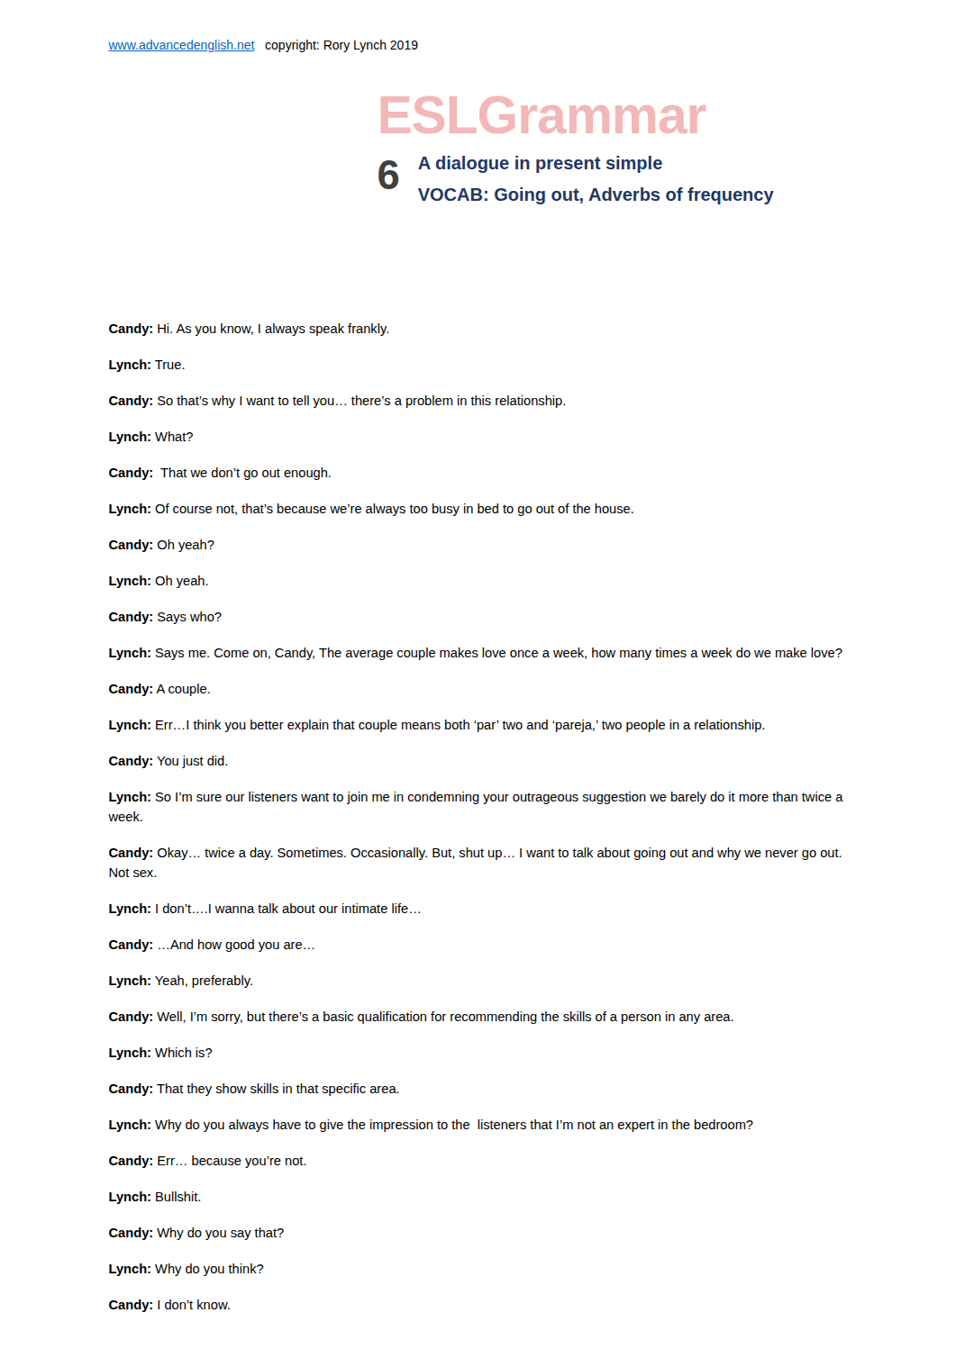www.advancedenglish.net copyright: Rory Lynch 2019
ESLGrammar
6
A dialogue in present simple
VOCAB: Going out, Adverbs of frequency
Candy: Hi. As you know, I always speak frankly.
Lynch: True.
Candy: So that’s why I want to tell you… there’s a problem in this relationship.
Lynch: What?
Candy: That we don’t go out enough.
Lynch: Of course not, that’s because we’re always too busy in bed to go out of the house.
Candy: Oh yeah?
Lynch: Oh yeah.
Candy: Says who?
Lynch: Says me. Come on, Candy, The average couple makes love once a week, how many times a week do we make love?
Candy: A couple.
Lynch: Err…I think you better explain that couple means both ‘par’ two and ‘pareja,’ two people in a relationship.
Candy: You just did.
Lynch: So I’m sure our listeners want to join me in condemning your outrageous suggestion we barely do it more than twice a week.
Candy: Okay… twice a day. Sometimes. Occasionally. But, shut up… I want to talk about going out and why we never go out. Not sex.
Lynch: I don’t….I wanna talk about our intimate life…
Candy: …And how good you are…
Lynch: Yeah, preferably.
Candy: Well, I’m sorry, but there’s a basic qualification for recommending the skills of a person in any area.
Lynch: Which is?
Candy: That they show skills in that specific area.
Lynch: Why do you always have to give the impression to the listeners that I’m not an expert in the bedroom?
Candy: Err… because you’re not.
Lynch: Bullshit.
Candy: Why do you say that?
Lynch: Why do you think?
Candy: I don’t know.